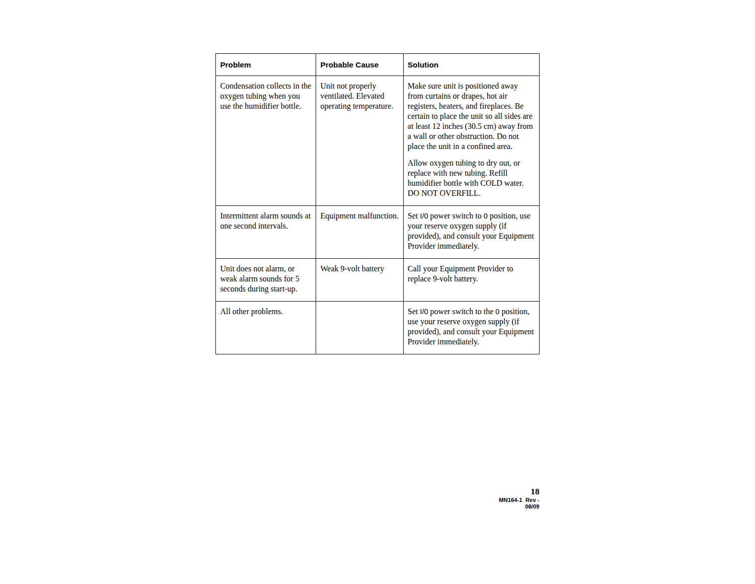| Problem | Probable Cause | Solution |
| --- | --- | --- |
| Condensation collects in the oxygen tubing when you use the humidifier bottle. | Unit not properly ventilated. Elevated operating temperature. | Make sure unit is positioned away from curtains or drapes, hot air registers, heaters, and fireplaces. Be certain to place the unit so all sides are at least 12 inches (30.5 cm) away from a wall or other obstruction. Do not place the unit in a confined area. Allow oxygen tubing to dry out, or replace with new tubing. Refill humidifier bottle with COLD water. DO NOT OVERFILL. |
| Intermittent alarm sounds at one second intervals. | Equipment malfunction. | Set I/0 power switch to 0 position, use your reserve oxygen supply (if provided), and consult your Equipment Provider immediately. |
| Unit does not alarm, or weak alarm sounds for 5 seconds during start-up. | Weak 9-volt battery | Call your Equipment Provider to replace 9-volt battery. |
| All other problems. | | Set I/0 power switch to the 0 position, use your reserve oxygen supply (if provided), and consult your Equipment Provider immediately. |
18 MN164-1 Rev - 08/09